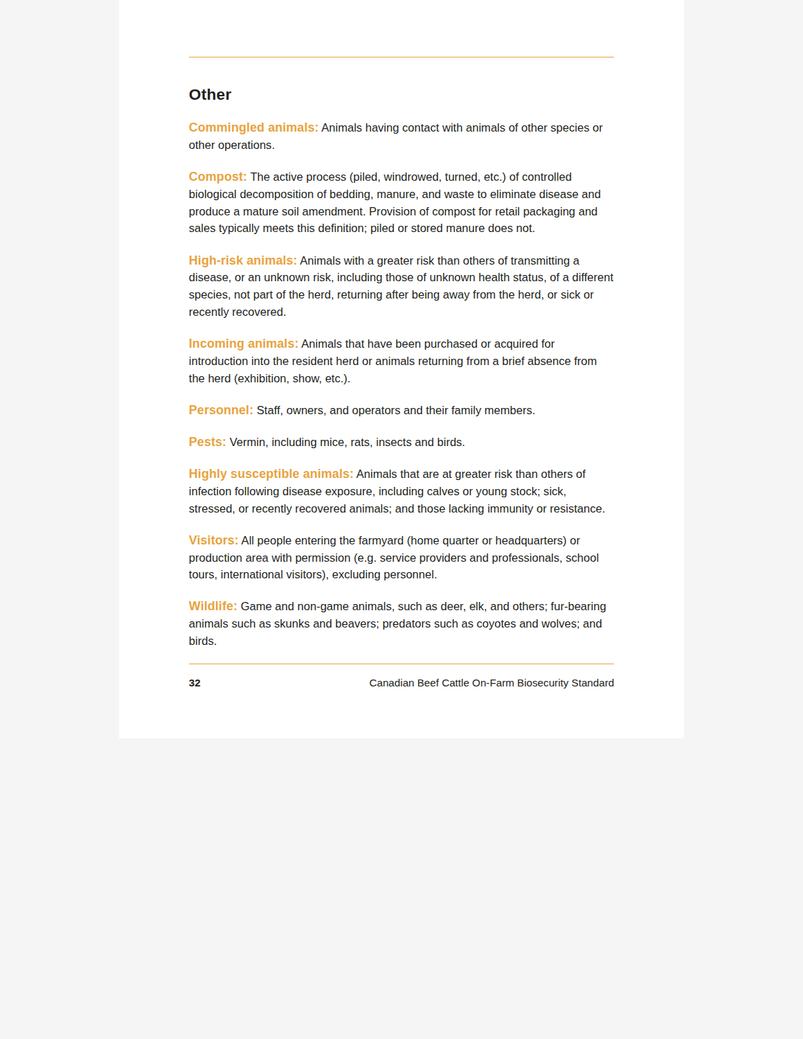Other
Commingled animals: Animals having contact with animals of other species or other operations.
Compost: The active process (piled, windrowed, turned, etc.) of controlled biological decomposition of bedding, manure, and waste to eliminate disease and produce a mature soil amendment. Provision of compost for retail packaging and sales typically meets this definition; piled or stored manure does not.
High-risk animals: Animals with a greater risk than others of transmitting a disease, or an unknown risk, including those of unknown health status, of a different species, not part of the herd, returning after being away from the herd, or sick or recently recovered.
Incoming animals: Animals that have been purchased or acquired for introduction into the resident herd or animals returning from a brief absence from the herd (exhibition, show, etc.).
Personnel: Staff, owners, and operators and their family members.
Pests: Vermin, including mice, rats, insects and birds.
Highly susceptible animals: Animals that are at greater risk than others of infection following disease exposure, including calves or young stock; sick, stressed, or recently recovered animals; and those lacking immunity or resistance.
Visitors: All people entering the farmyard (home quarter or headquarters) or production area with permission (e.g. service providers and professionals, school tours, international visitors), excluding personnel.
Wildlife: Game and non-game animals, such as deer, elk, and others; fur-bearing animals such as skunks and beavers; predators such as coyotes and wolves; and birds.
32 Canadian Beef Cattle On-Farm Biosecurity Standard